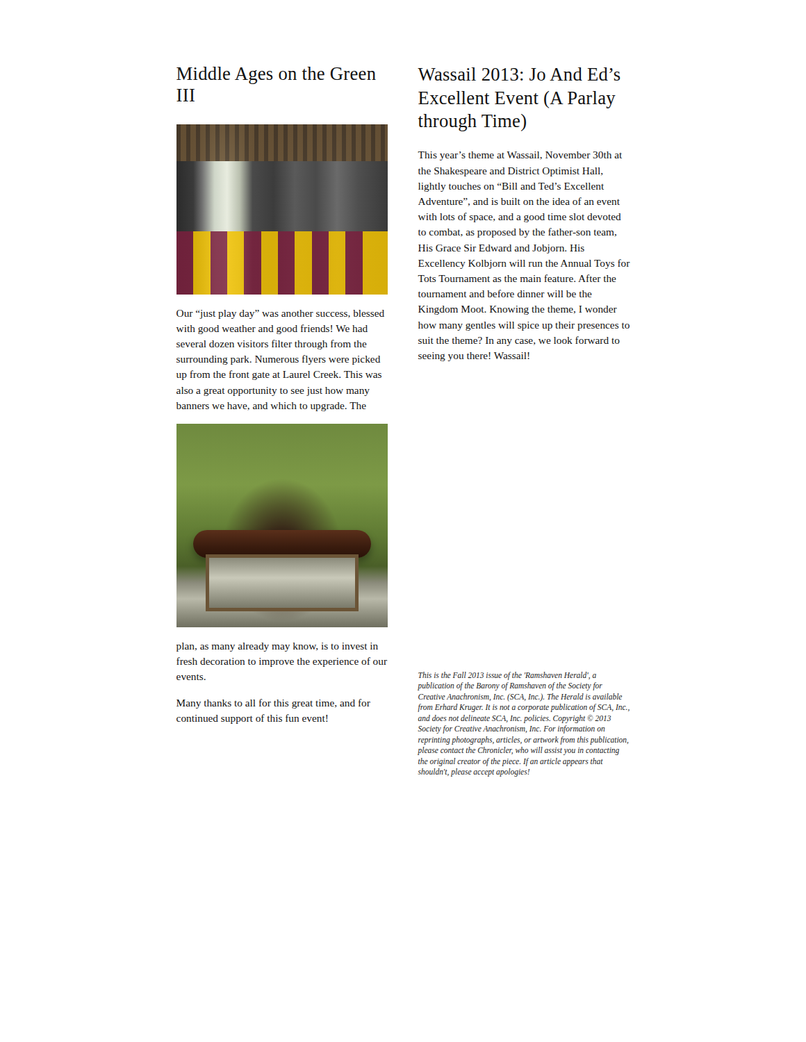Middle Ages on the Green III
Our “just play day” was another success, blessed with good weather and good friends! We had several dozen visitors filter through from the surrounding park. Numerous flyers were picked up from the front gate at Laurel Creek. This was also a great opportunity to see just how many banners we have, and which to upgrade. The
plan, as many already may know, is to invest in fresh decoration to improve the experience of our events.
Many thanks to all for this great time, and for continued support of this fun event!
Wassail 2013: Jo And Ed’s Excellent Event (A Parlay through Time)
This year’s theme at Wassail, November 30th at the Shakespeare and District Optimist Hall, lightly touches on “Bill and Ted’s Excellent Adventure”, and is built on the idea of an event with lots of space, and a good time slot devoted to combat, as proposed by the father-son team, His Grace Sir Edward and Jobjorn. His Excellency Kolbjorn will run the Annual Toys for Tots Tournament as the main feature. After the tournament and before dinner will be the Kingdom Moot. Knowing the theme, I wonder how many gentles will spice up their presences to suit the theme? In any case, we look forward to seeing you there! Wassail!
This is the Fall 2013 issue of the 'Ramshaven Herald', a publication of the Barony of Ramshaven of the Society for Creative Anachronism, Inc. (SCA, Inc.). The Herald is available from Erhard Kruger. It is not a corporate publication of SCA, Inc., and does not delineate SCA, Inc. policies. Copyright © 2013 Society for Creative Anachronism, Inc. For information on reprinting photographs, articles, or artwork from this publication, please contact the Chronicler, who will assist you in contacting the original creator of the piece. If an article appears that shouldn't, please accept apologies!